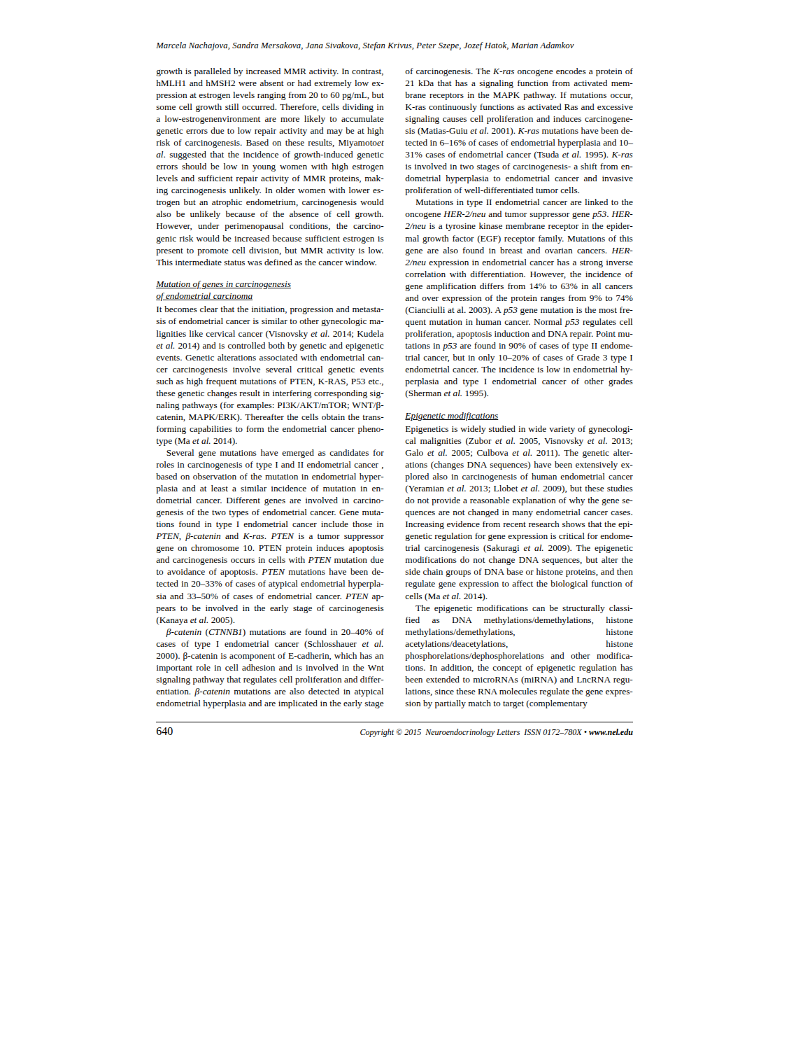Marcela Nachajova, Sandra Mersakova, Jana Sivakova, Stefan Krivus, Peter Szepe, Jozef Hatok, Marian Adamkov
growth is paralleled by increased MMR activity. In contrast, hMLH1 and hMSH2 were absent or had extremely low expression at estrogen levels ranging from 20 to 60 pg/mL, but some cell growth still occurred. Therefore, cells dividing in a low-estrogenenvironment are more likely to accumulate genetic errors due to low repair activity and may be at high risk of carcinogenesis. Based on these results, Miyamotoet al. suggested that the incidence of growth-induced genetic errors should be low in young women with high estrogen levels and sufficient repair activity of MMR proteins, making carcinogenesis unlikely. In older women with lower estrogen but an atrophic endometrium, carcinogenesis would also be unlikely because of the absence of cell growth. However, under perimenopausal conditions, the carcinogenic risk would be increased because sufficient estrogen is present to promote cell division, but MMR activity is low. This intermediate status was defined as the cancer window.
Mutation of genes in carcinogenesis
of endometrial carcinoma
It becomes clear that the initiation, progression and metastasis of endometrial cancer is similar to other gynecologic malignities like cervical cancer (Visnovsky et al. 2014; Kudela et al. 2014) and is controlled both by genetic and epigenetic events. Genetic alterations associated with endometrial cancer carcinogenesis involve several critical genetic events such as high frequent mutations of PTEN, K-RAS, P53 etc., these genetic changes result in interfering corresponding signaling pathways (for examples: PI3K/AKT/mTOR; WNT/β-catenin, MAPK/ERK). Thereafter the cells obtain the transforming capabilities to form the endometrial cancer phenotype (Ma et al. 2014).
Several gene mutations have emerged as candidates for roles in carcinogenesis of type I and II endometrial cancer , based on observation of the mutation in endometrial hyperplasia and at least a similar incidence of mutation in endometrial cancer. Different genes are involved in carcinogenesis of the two types of endometrial cancer. Gene mutations found in type I endometrial cancer include those in PTEN, β-catenin and K-ras. PTEN is a tumor suppressor gene on chromosome 10. PTEN protein induces apoptosis and carcinogenesis occurs in cells with PTEN mutation due to avoidance of apoptosis. PTEN mutations have been detected in 20–33% of cases of atypical endometrial hyperplasia and 33–50% of cases of endometrial cancer. PTEN appears to be involved in the early stage of carcinogenesis (Kanaya et al. 2005).
β-catenin (CTNNB1) mutations are found in 20–40% of cases of type I endometrial cancer (Schlosshauer et al. 2000). β-catenin is acomponent of E-cadherin, which has an important role in cell adhesion and is involved in the Wnt signaling pathway that regulates cell proliferation and differentiation. β-catenin mutations are also detected in atypical endometrial hyperplasia and are implicated in the early stage of carcinogenesis. The K-ras oncogene encodes a protein of 21 kDa that has a signaling function from activated membrane receptors in the MAPK pathway. If mutations occur, K-ras continuously functions as activated Ras and excessive signaling causes cell proliferation and induces carcinogenesis (Matias-Guiu et al. 2001). K-ras mutations have been detected in 6–16% of cases of endometrial hyperplasia and 10–31% cases of endometrial cancer (Tsuda et al. 1995). K-ras is involved in two stages of carcinogenesis- a shift from endometrial hyperplasia to endometrial cancer and invasive proliferation of well-differentiated tumor cells.
Mutations in type II endometrial cancer are linked to the oncogene HER-2/neu and tumor suppressor gene p53. HER-2/neu is a tyrosine kinase membrane receptor in the epidermal growth factor (EGF) receptor family. Mutations of this gene are also found in breast and ovarian cancers. HER-2/neu expression in endometrial cancer has a strong inverse correlation with differentiation. However, the incidence of gene amplification differs from 14% to 63% in all cancers and over expression of the protein ranges from 9% to 74% (Cianciulli at al. 2003). A p53 gene mutation is the most frequent mutation in human cancer. Normal p53 regulates cell proliferation, apoptosis induction and DNA repair. Point mutations in p53 are found in 90% of cases of type II endometrial cancer, but in only 10–20% of cases of Grade 3 type I endometrial cancer. The incidence is low in endometrial hyperplasia and type I endometrial cancer of other grades (Sherman et al. 1995).
Epigenetic modifications
Epigenetics is widely studied in wide variety of gynecological malignities (Zubor et al. 2005, Visnovsky et al. 2013; Galo et al. 2005; Culbova et al. 2011). The genetic alterations (changes DNA sequences) have been extensively explored also in carcinogenesis of human endometrial cancer (Yeramian et al. 2013; Llobet et al. 2009), but these studies do not provide a reasonable explanation of why the gene sequences are not changed in many endometrial cancer cases. Increasing evidence from recent research shows that the epigenetic regulation for gene expression is critical for endometrial carcinogenesis (Sakuragi et al. 2009). The epigenetic modifications do not change DNA sequences, but alter the side chain groups of DNA base or histone proteins, and then regulate gene expression to affect the biological function of cells (Ma et al. 2014).
The epigenetic modifications can be structurally classified as DNA methylations/demethylations, histone methylations/demethylations, histone acetylations/deacetylations, histone phosphorelations/dephosphorelations and other modifications. In addition, the concept of epigenetic regulation has been extended to microRNAs (miRNA) and LncRNA regulations, since these RNA molecules regulate the gene expression by partially match to target (complementary
640
Copyright © 2015 Neuroendocrinology Letters ISSN 0172–780X • www.nel.edu